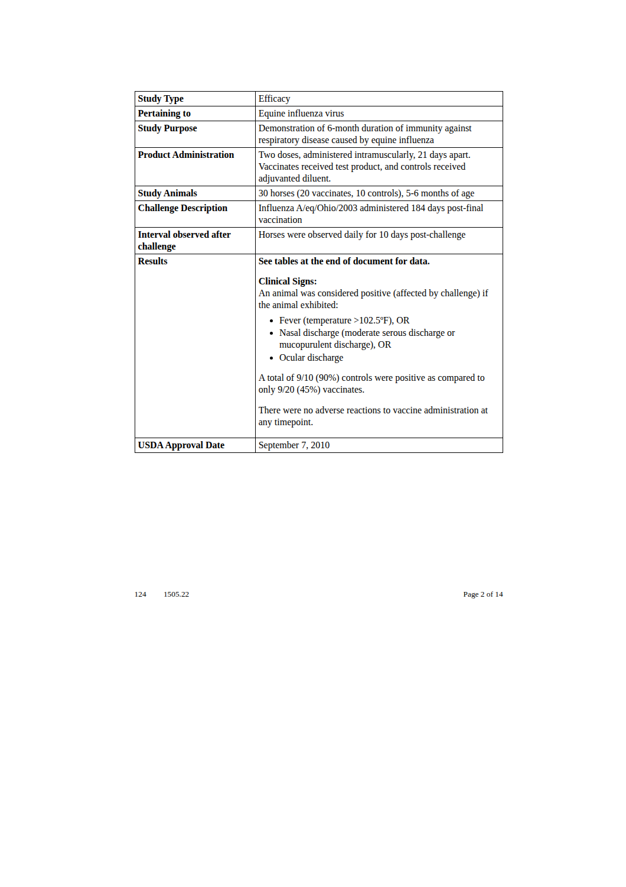| Study Type | Efficacy |
| Pertaining to | Equine influenza virus |
| Study Purpose | Demonstration of 6-month duration of immunity against respiratory disease caused by equine influenza |
| Product Administration | Two doses, administered intramuscularly, 21 days apart. Vaccinates received test product, and controls received adjuvanted diluent. |
| Study Animals | 30 horses (20 vaccinates, 10 controls), 5-6 months of age |
| Challenge Description | Influenza A/eq/Ohio/2003 administered 184 days post-final vaccination |
| Interval observed after challenge | Horses were observed daily for 10 days post-challenge |
| Results | See tables at the end of document for data. Clinical Signs: An animal was considered positive (affected by challenge) if the animal exhibited: Fever (temperature >102.5ºF), OR Nasal discharge (moderate serous discharge or mucopurulent discharge), OR Ocular discharge A total of 9/10 (90%) controls were positive as compared to only 9/20 (45%) vaccinates. There were no adverse reactions to vaccine administration at any timepoint. |
| USDA Approval Date | September 7, 2010 |
124 1505.22
Page 2 of 14